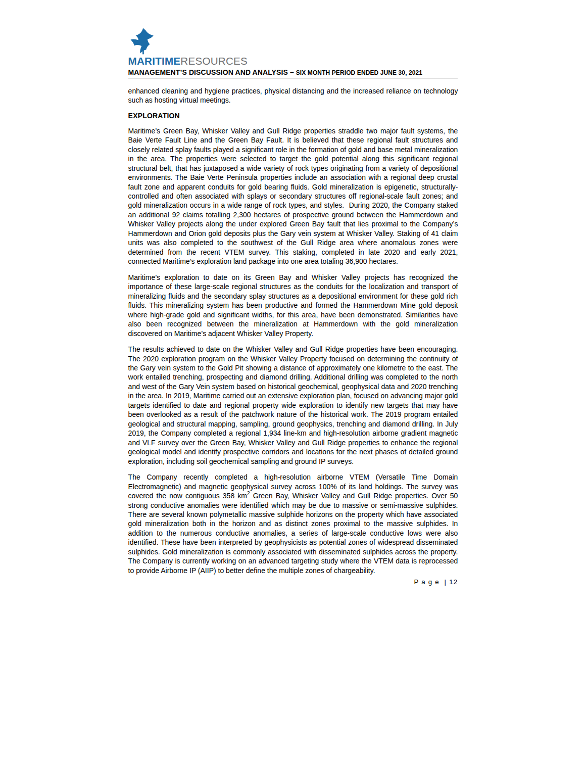MARITIME RESOURCES
MANAGEMENT’S DISCUSSION AND ANALYSIS – SIX MONTH PERIOD ENDED JUNE 30, 2021
enhanced cleaning and hygiene practices, physical distancing and the increased reliance on technology such as hosting virtual meetings.
EXPLORATION
Maritime’s Green Bay, Whisker Valley and Gull Ridge properties straddle two major fault systems, the Baie Verte Fault Line and the Green Bay Fault. It is believed that these regional fault structures and closely related splay faults played a significant role in the formation of gold and base metal mineralization in the area. The properties were selected to target the gold potential along this significant regional structural belt, that has juxtaposed a wide variety of rock types originating from a variety of depositional environments. The Baie Verte Peninsula properties include an association with a regional deep crustal fault zone and apparent conduits for gold bearing fluids. Gold mineralization is epigenetic, structurally-controlled and often associated with splays or secondary structures off regional-scale fault zones; and gold mineralization occurs in a wide range of rock types, and styles. During 2020, the Company staked an additional 92 claims totalling 2,300 hectares of prospective ground between the Hammerdown and Whisker Valley projects along the under explored Green Bay fault that lies proximal to the Company’s Hammerdown and Orion gold deposits plus the Gary vein system at Whisker Valley. Staking of 41 claim units was also completed to the southwest of the Gull Ridge area where anomalous zones were determined from the recent VTEM survey. This staking, completed in late 2020 and early 2021, connected Maritime’s exploration land package into one area totaling 36,900 hectares.
Maritime’s exploration to date on its Green Bay and Whisker Valley projects has recognized the importance of these large-scale regional structures as the conduits for the localization and transport of mineralizing fluids and the secondary splay structures as a depositional environment for these gold rich fluids. This mineralizing system has been productive and formed the Hammerdown Mine gold deposit where high-grade gold and significant widths, for this area, have been demonstrated. Similarities have also been recognized between the mineralization at Hammerdown with the gold mineralization discovered on Maritime’s adjacent Whisker Valley Property.
The results achieved to date on the Whisker Valley and Gull Ridge properties have been encouraging. The 2020 exploration program on the Whisker Valley Property focused on determining the continuity of the Gary vein system to the Gold Pit showing a distance of approximately one kilometre to the east. The work entailed trenching, prospecting and diamond drilling. Additional drilling was completed to the north and west of the Gary Vein system based on historical geochemical, geophysical data and 2020 trenching in the area. In 2019, Maritime carried out an extensive exploration plan, focused on advancing major gold targets identified to date and regional property wide exploration to identify new targets that may have been overlooked as a result of the patchwork nature of the historical work. The 2019 program entailed geological and structural mapping, sampling, ground geophysics, trenching and diamond drilling. In July 2019, the Company completed a regional 1,934 line-km and high-resolution airborne gradient magnetic and VLF survey over the Green Bay, Whisker Valley and Gull Ridge properties to enhance the regional geological model and identify prospective corridors and locations for the next phases of detailed ground exploration, including soil geochemical sampling and ground IP surveys.
The Company recently completed a high-resolution airborne VTEM (Versatile Time Domain Electromagnetic) and magnetic geophysical survey across 100% of its land holdings. The survey was covered the now contiguous 358 km2 Green Bay, Whisker Valley and Gull Ridge properties. Over 50 strong conductive anomalies were identified which may be due to massive or semi-massive sulphides. There are several known polymetallic massive sulphide horizons on the property which have associated gold mineralization both in the horizon and as distinct zones proximal to the massive sulphides. In addition to the numerous conductive anomalies, a series of large-scale conductive lows were also identified. These have been interpreted by geophysicists as potential zones of widespread disseminated sulphides. Gold mineralization is commonly associated with disseminated sulphides across the property. The Company is currently working on an advanced targeting study where the VTEM data is reprocessed to provide Airborne IP (AIIP) to better define the multiple zones of chargeability.
P a g e | 12